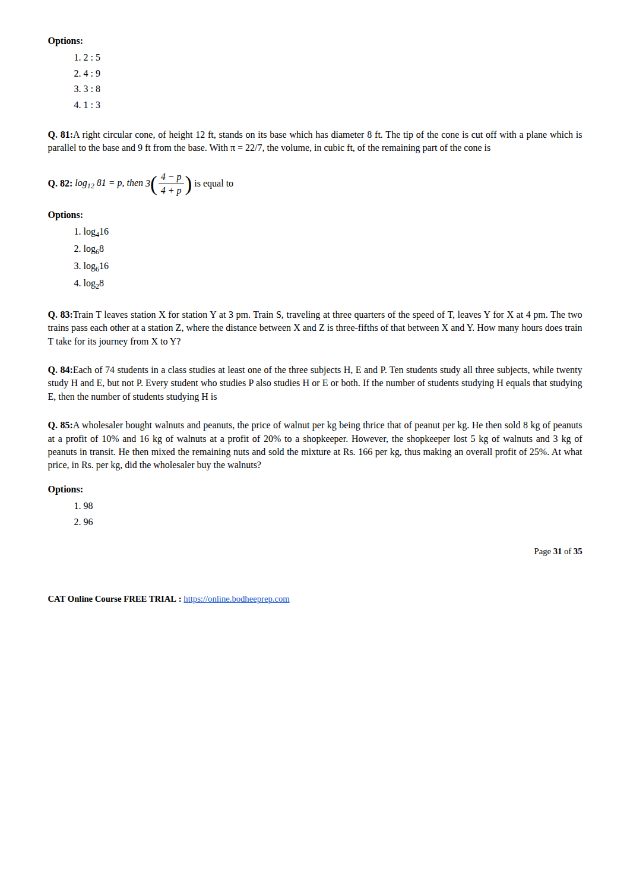Options:
2 : 5
4 : 9
3 : 8
1 : 3
Q. 81: A right circular cone, of height 12 ft, stands on its base which has diameter 8 ft. The tip of the cone is cut off with a plane which is parallel to the base and 9 ft from the base. With π = 22/7, the volume, in cubic ft, of the remaining part of the cone is
Q. 82: log12 81 = p, then 3(4 − p 4 + p) is equal to
Options:
log416
log68
log616
log28
Q. 83: Train T leaves station X for station Y at 3 pm. Train S, traveling at three quarters of the speed of T, leaves Y for X at 4 pm. The two trains pass each other at a station Z, where the distance between X and Z is three-fifths of that between X and Y. How many hours does train T take for its journey from X to Y?
Q. 84: Each of 74 students in a class studies at least one of the three subjects H, E and P. Ten students study all three subjects, while twenty study H and E, but not P. Every student who studies P also studies H or E or both. If the number of students studying H equals that studying E, then the number of students studying H is
Q. 85: A wholesaler bought walnuts and peanuts, the price of walnut per kg being thrice that of peanut per kg. He then sold 8 kg of peanuts at a profit of 10% and 16 kg of walnuts at a profit of 20% to a shopkeeper. However, the shopkeeper lost 5 kg of walnuts and 3 kg of peanuts in transit. He then mixed the remaining nuts and sold the mixture at Rs. 166 per kg, thus making an overall profit of 25%. At what price, in Rs. per kg, did the wholesaler buy the walnuts?
Options:
98
96
Page 31 of 35
CAT Online Course FREE TRIAL : https://online.bodheeprep.com